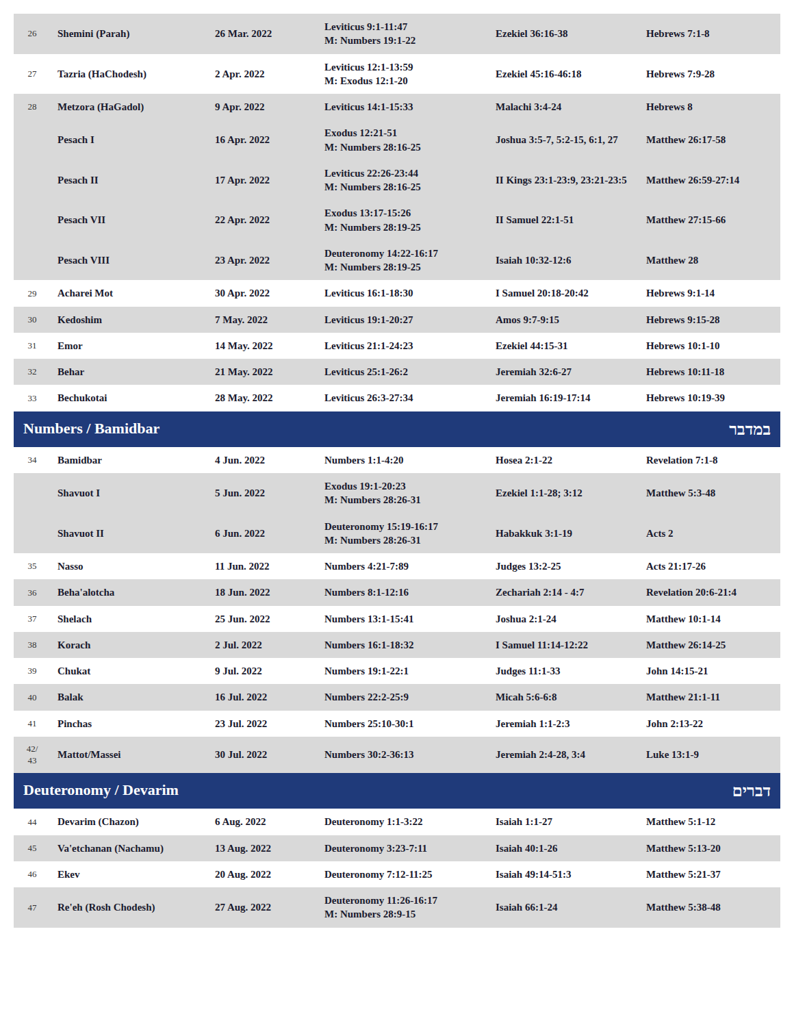| 26 | Shemini (Parah) | 26 Mar. 2022 | Leviticus 9:1-11:47 M: Numbers 19:1-22 | Ezekiel 36:16-38 | Hebrews 7:1-8 |
| 27 | Tazria (HaChodesh) | 2 Apr. 2022 | Leviticus 12:1-13:59 M: Exodus 12:1-20 | Ezekiel 45:16-46:18 | Hebrews 7:9-28 |
| 28 | Metzora (HaGadol) | 9 Apr. 2022 | Leviticus 14:1-15:33 | Malachi 3:4-24 | Hebrews 8 |
| | Pesach I | 16 Apr. 2022 | Exodus 12:21-51 M: Numbers 28:16-25 | Joshua 3:5-7, 5:2-15, 6:1, 27 | Matthew 26:17-58 |
| | Pesach II | 17 Apr. 2022 | Leviticus 22:26-23:44 M: Numbers 28:16-25 | II Kings 23:1-23:9, 23:21-23:5 | Matthew 26:59-27:14 |
| | Pesach VII | 22 Apr. 2022 | Exodus 13:17-15:26 M: Numbers 28:19-25 | II Samuel 22:1-51 | Matthew 27:15-66 |
| | Pesach VIII | 23 Apr. 2022 | Deuteronomy 14:22-16:17 M: Numbers 28:19-25 | Isaiah 10:32-12:6 | Matthew 28 |
| 29 | Acharei Mot | 30 Apr. 2022 | Leviticus 16:1-18:30 | I Samuel 20:18-20:42 | Hebrews 9:1-14 |
| 30 | Kedoshim | 7 May. 2022 | Leviticus 19:1-20:27 | Amos 9:7-9:15 | Hebrews 9:15-28 |
| 31 | Emor | 14 May. 2022 | Leviticus 21:1-24:23 | Ezekiel 44:15-31 | Hebrews 10:1-10 |
| 32 | Behar | 21 May. 2022 | Leviticus 25:1-26:2 | Jeremiah 32:6-27 | Hebrews 10:11-18 |
| 33 | Bechukotai | 28 May. 2022 | Leviticus 26:3-27:34 | Jeremiah 16:19-17:14 | Hebrews 10:19-39 |
| Numbers / Bamidbar במדבר |
| 34 | Bamidbar | 4 Jun. 2022 | Numbers 1:1-4:20 | Hosea 2:1-22 | Revelation 7:1-8 |
| | Shavuot I | 5 Jun. 2022 | Exodus 19:1-20:23 M: Numbers 28:26-31 | Ezekiel 1:1-28; 3:12 | Matthew 5:3-48 |
| | Shavuot II | 6 Jun. 2022 | Deuteronomy 15:19-16:17 M: Numbers 28:26-31 | Habakkuk 3:1-19 | Acts 2 |
| 35 | Nasso | 11 Jun. 2022 | Numbers 4:21-7:89 | Judges 13:2-25 | Acts 21:17-26 |
| 36 | Beha'alotcha | 18 Jun. 2022 | Numbers 8:1-12:16 | Zechariah 2:14 - 4:7 | Revelation 20:6-21:4 |
| 37 | Shelach | 25 Jun. 2022 | Numbers 13:1-15:41 | Joshua 2:1-24 | Matthew 10:1-14 |
| 38 | Korach | 2 Jul. 2022 | Numbers 16:1-18:32 | I Samuel 11:14-12:22 | Matthew 26:14-25 |
| 39 | Chukat | 9 Jul. 2022 | Numbers 19:1-22:1 | Judges 11:1-33 | John 14:15-21 |
| 40 | Balak | 16 Jul. 2022 | Numbers 22:2-25:9 | Micah 5:6-6:8 | Matthew 21:1-11 |
| 41 | Pinchas | 23 Jul. 2022 | Numbers 25:10-30:1 | Jeremiah 1:1-2:3 | John 2:13-22 |
| 42/ 43 | Mattot/Massei | 30 Jul. 2022 | Numbers 30:2-36:13 | Jeremiah 2:4-28, 3:4 | Luke 13:1-9 |
| Deuteronomy / Devarim דברים |
| 44 | Devarim (Chazon) | 6 Aug. 2022 | Deuteronomy 1:1-3:22 | Isaiah 1:1-27 | Matthew 5:1-12 |
| 45 | Va'etchanan (Nachamu) | 13 Aug. 2022 | Deuteronomy 3:23-7:11 | Isaiah 40:1-26 | Matthew 5:13-20 |
| 46 | Ekev | 20 Aug. 2022 | Deuteronomy 7:12-11:25 | Isaiah 49:14-51:3 | Matthew 5:21-37 |
| 47 | Re'eh (Rosh Chodesh) | 27 Aug. 2022 | Deuteronomy 11:26-16:17 M: Numbers 28:9-15 | Isaiah 66:1-24 | Matthew 5:38-48 |